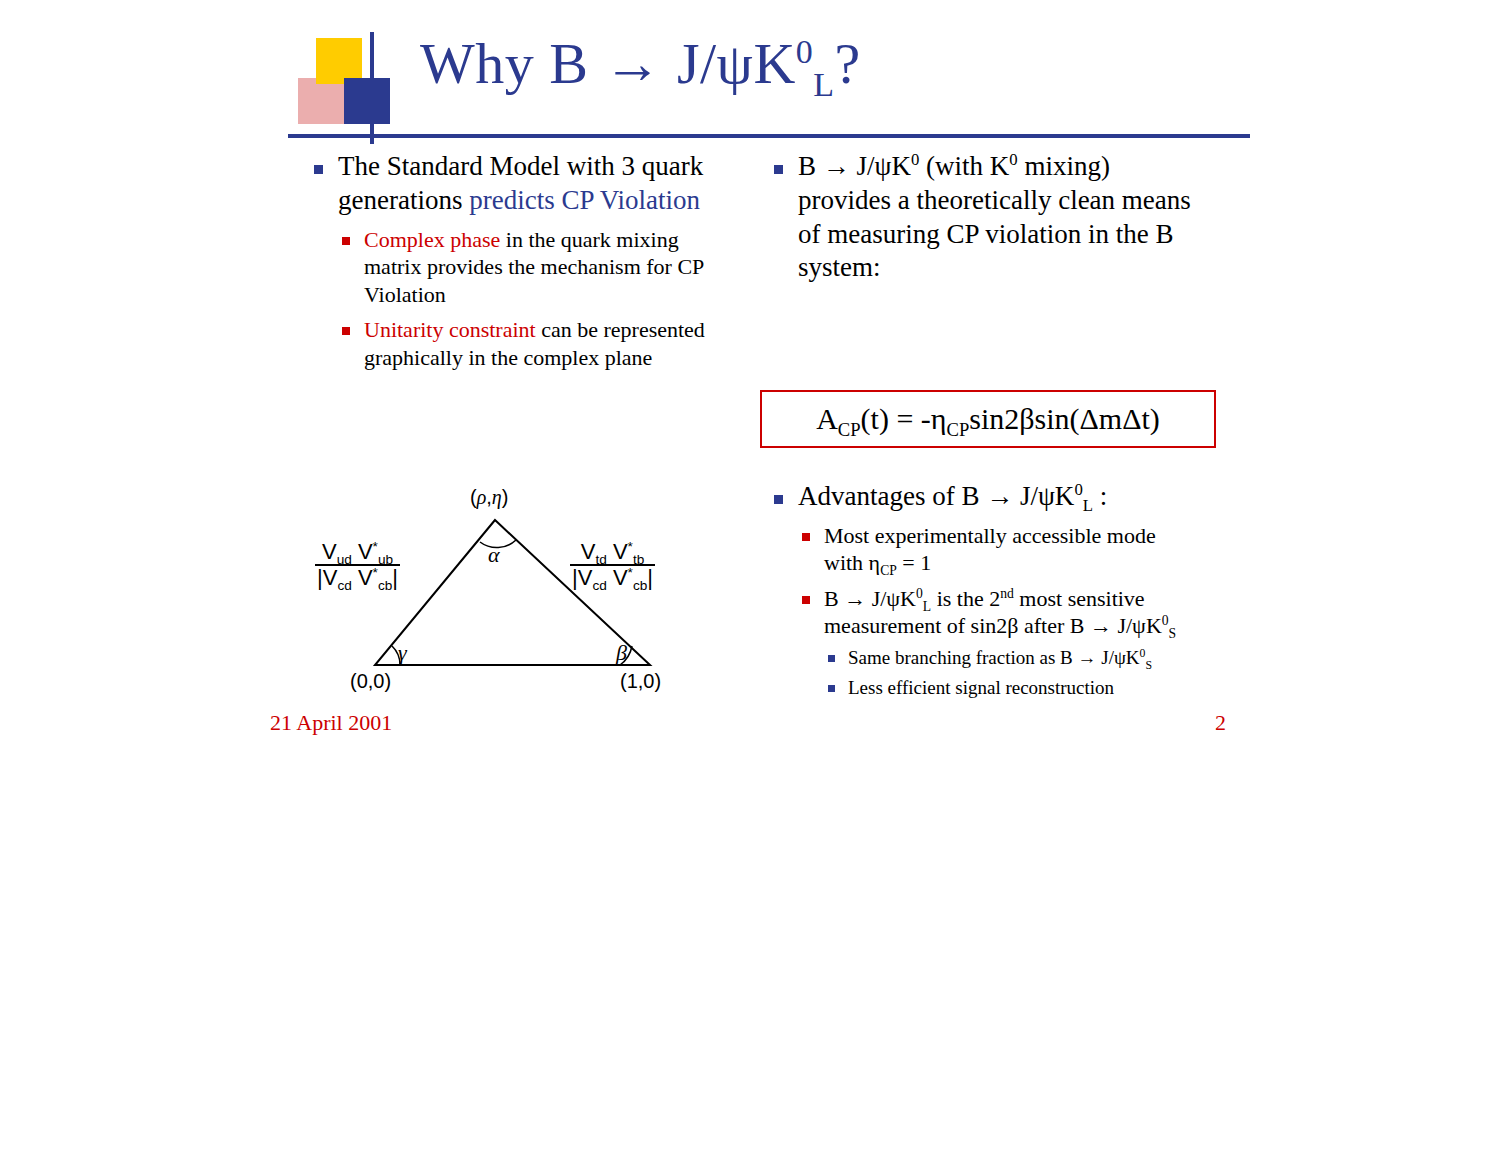Why B → J/ψK0 L?
The Standard Model with 3 quark generations predicts CP Violation
Complex phase in the quark mixing matrix provides the mechanism for CP Violation
Unitarity constraint can be represented graphically in the complex plane
B → J/ψK0 (with K0 mixing) provides a theoretically clean means of measuring CP violation in the B system:
ACP(t) = -ηCPsin2βsin(ΔmΔt)
Advantages of B → J/ψK0L :
Most experimentally accessible mode with ηCP = 1
B → J/ψK0L is the 2nd most sensitive measurement of sin2β after B → J/ψK0S
Same branching fraction as B → J/ψK0S
Less efficient signal reconstruction
(ρ,η)
Vud V*ub |Vcd V*cb|
Vtd V*tb |Vcd V*cb|
α
γ
β
(0,0)
(1,0)
21 April 2001
2